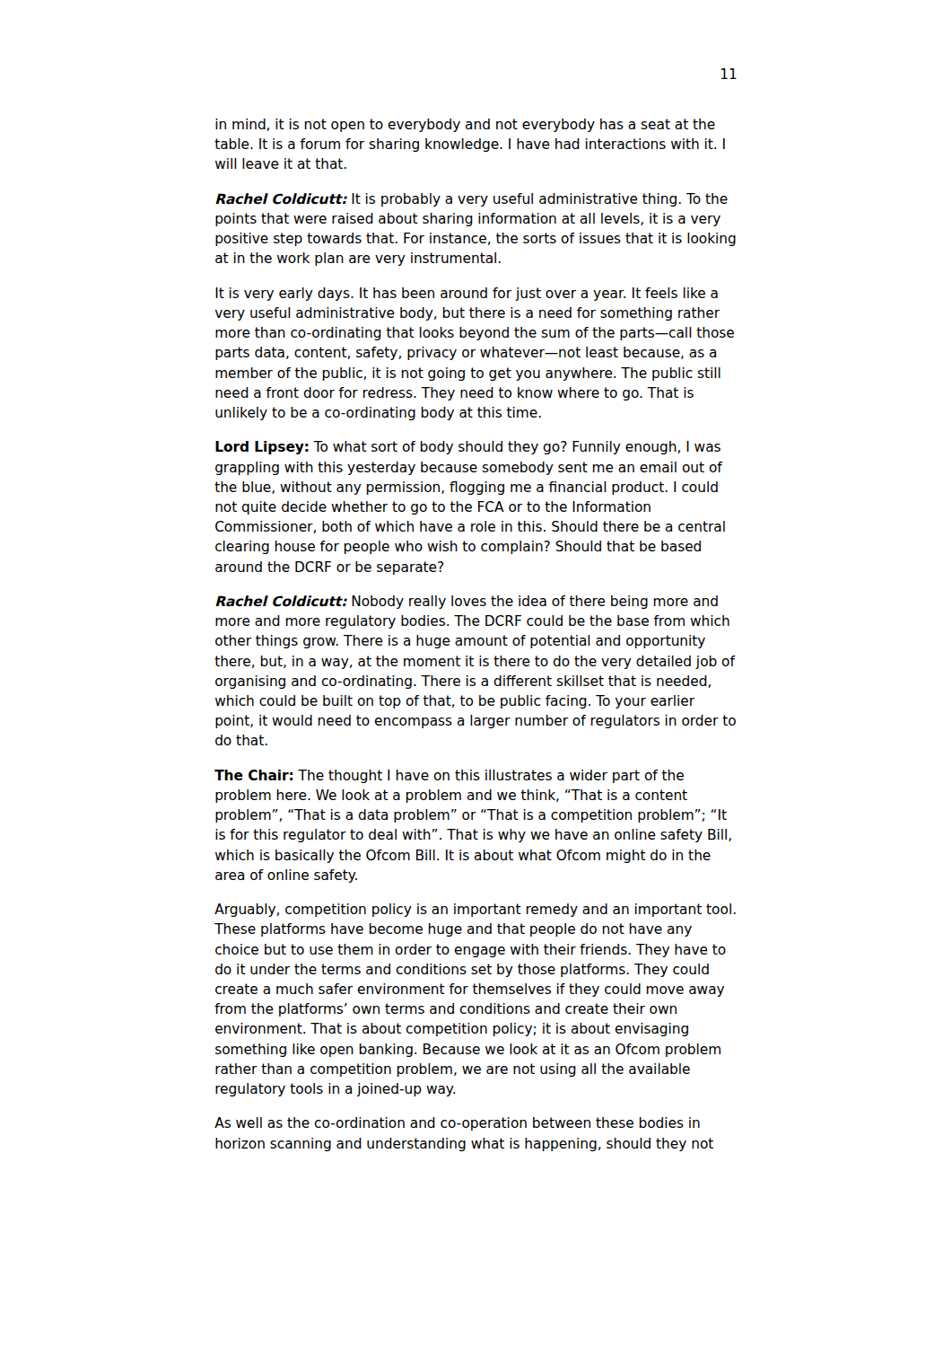11
in mind, it is not open to everybody and not everybody has a seat at the table. It is a forum for sharing knowledge. I have had interactions with it. I will leave it at that.
Rachel Coldicutt: It is probably a very useful administrative thing. To the points that were raised about sharing information at all levels, it is a very positive step towards that. For instance, the sorts of issues that it is looking at in the work plan are very instrumental.
It is very early days. It has been around for just over a year. It feels like a very useful administrative body, but there is a need for something rather more than co-ordinating that looks beyond the sum of the parts—call those parts data, content, safety, privacy or whatever—not least because, as a member of the public, it is not going to get you anywhere. The public still need a front door for redress. They need to know where to go. That is unlikely to be a co-ordinating body at this time.
Lord Lipsey: To what sort of body should they go? Funnily enough, I was grappling with this yesterday because somebody sent me an email out of the blue, without any permission, flogging me a financial product. I could not quite decide whether to go to the FCA or to the Information Commissioner, both of which have a role in this. Should there be a central clearing house for people who wish to complain? Should that be based around the DCRF or be separate?
Rachel Coldicutt: Nobody really loves the idea of there being more and more and more regulatory bodies. The DCRF could be the base from which other things grow. There is a huge amount of potential and opportunity there, but, in a way, at the moment it is there to do the very detailed job of organising and co-ordinating. There is a different skillset that is needed, which could be built on top of that, to be public facing. To your earlier point, it would need to encompass a larger number of regulators in order to do that.
The Chair: The thought I have on this illustrates a wider part of the problem here. We look at a problem and we think, “That is a content problem”, “That is a data problem” or “That is a competition problem”; “It is for this regulator to deal with”. That is why we have an online safety Bill, which is basically the Ofcom Bill. It is about what Ofcom might do in the area of online safety.
Arguably, competition policy is an important remedy and an important tool. These platforms have become huge and that people do not have any choice but to use them in order to engage with their friends. They have to do it under the terms and conditions set by those platforms. They could create a much safer environment for themselves if they could move away from the platforms’ own terms and conditions and create their own environment. That is about competition policy; it is about envisaging something like open banking. Because we look at it as an Ofcom problem rather than a competition problem, we are not using all the available regulatory tools in a joined-up way.
As well as the co-ordination and co-operation between these bodies in horizon scanning and understanding what is happening, should they not